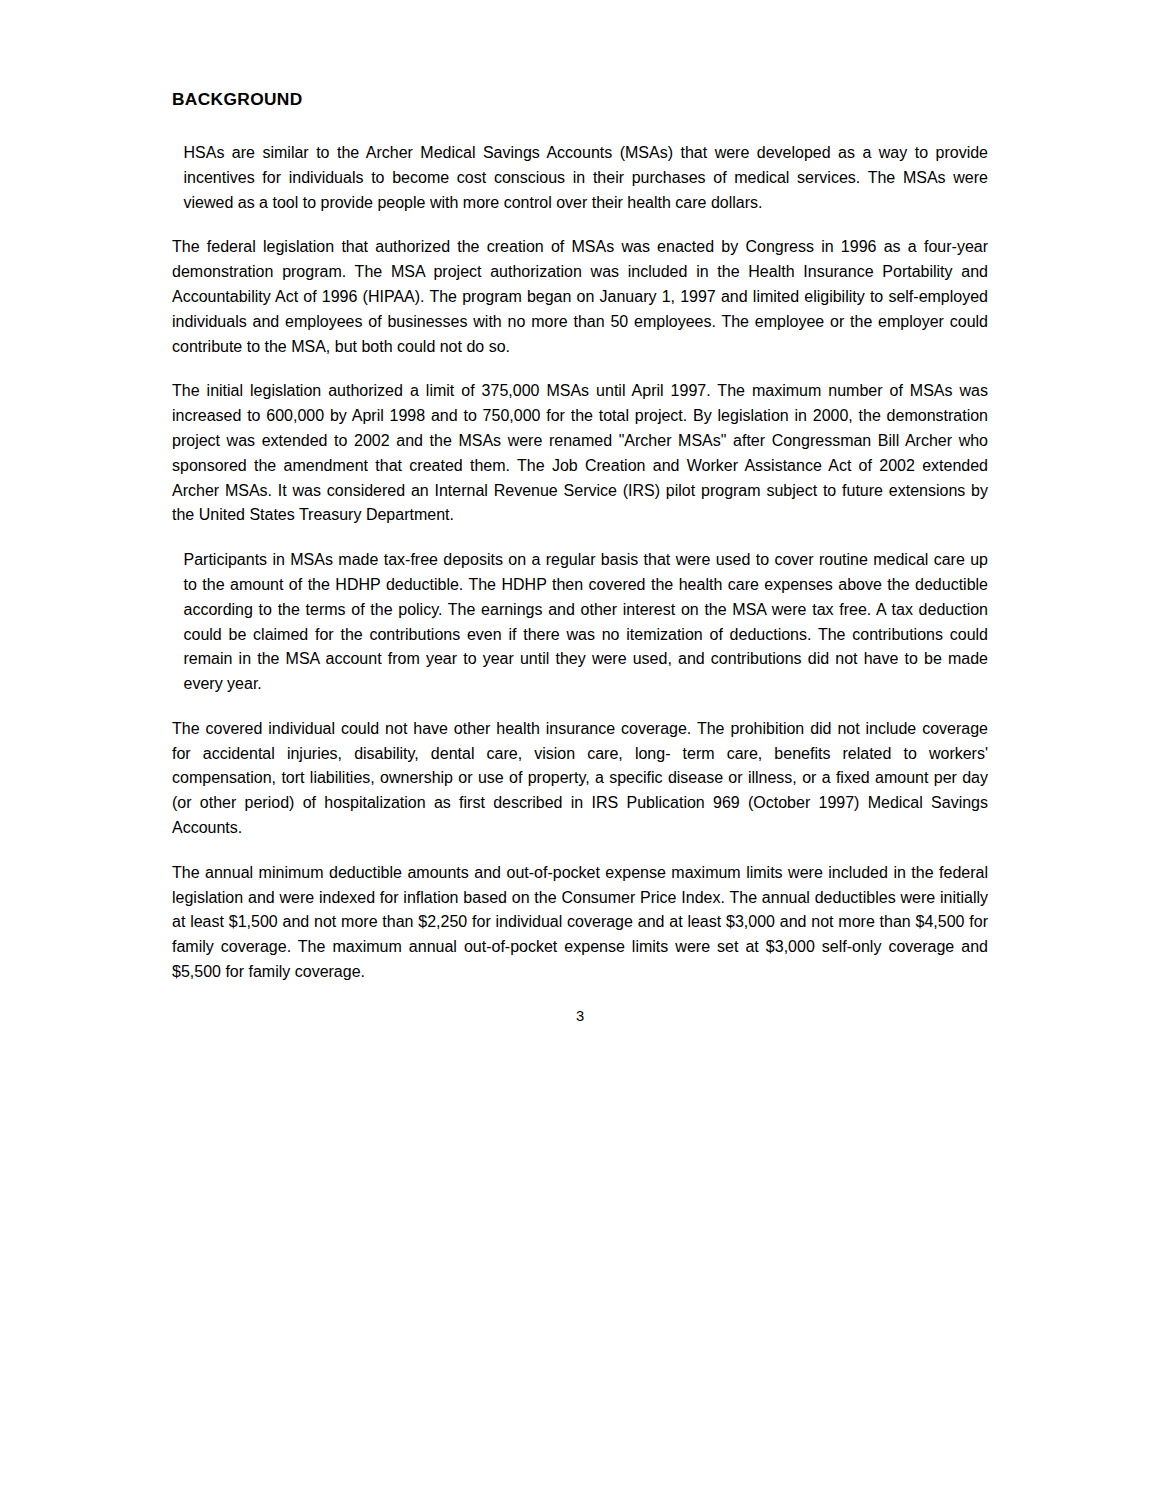BACKGROUND
HSAs are similar to the Archer Medical Savings Accounts (MSAs) that were developed as a way to provide incentives for individuals to become cost conscious in their purchases of medical services. The MSAs were viewed as a tool to provide people with more control over their health care dollars.
The federal legislation that authorized the creation of MSAs was enacted by Congress in 1996 as a four-year demonstration program. The MSA project authorization was included in the Health Insurance Portability and Accountability Act of 1996 (HIPAA). The program began on January 1, 1997 and limited eligibility to self-employed individuals and employees of businesses with no more than 50 employees. The employee or the employer could contribute to the MSA, but both could not do so.
The initial legislation authorized a limit of 375,000 MSAs until April 1997. The maximum number of MSAs was increased to 600,000 by April 1998 and to 750,000 for the total project. By legislation in 2000, the demonstration project was extended to 2002 and the MSAs were renamed "Archer MSAs" after Congressman Bill Archer who sponsored the amendment that created them. The Job Creation and Worker Assistance Act of 2002 extended Archer MSAs. It was considered an Internal Revenue Service (IRS) pilot program subject to future extensions by the United States Treasury Department.
Participants in MSAs made tax-free deposits on a regular basis that were used to cover routine medical care up to the amount of the HDHP deductible. The HDHP then covered the health care expenses above the deductible according to the terms of the policy. The earnings and other interest on the MSA were tax free. A tax deduction could be claimed for the contributions even if there was no itemization of deductions. The contributions could remain in the MSA account from year to year until they were used, and contributions did not have to be made every year.
The covered individual could not have other health insurance coverage. The prohibition did not include coverage for accidental injuries, disability, dental care, vision care, long- term care, benefits related to workers' compensation, tort liabilities, ownership or use of property, a specific disease or illness, or a fixed amount per day (or other period) of hospitalization as first described in IRS Publication 969 (October 1997) Medical Savings Accounts.
The annual minimum deductible amounts and out-of-pocket expense maximum limits were included in the federal legislation and were indexed for inflation based on the Consumer Price Index. The annual deductibles were initially at least $1,500 and not more than $2,250 for individual coverage and at least $3,000 and not more than $4,500 for family coverage. The maximum annual out-of-pocket expense limits were set at $3,000 self-only coverage and $5,500 for family coverage.
3